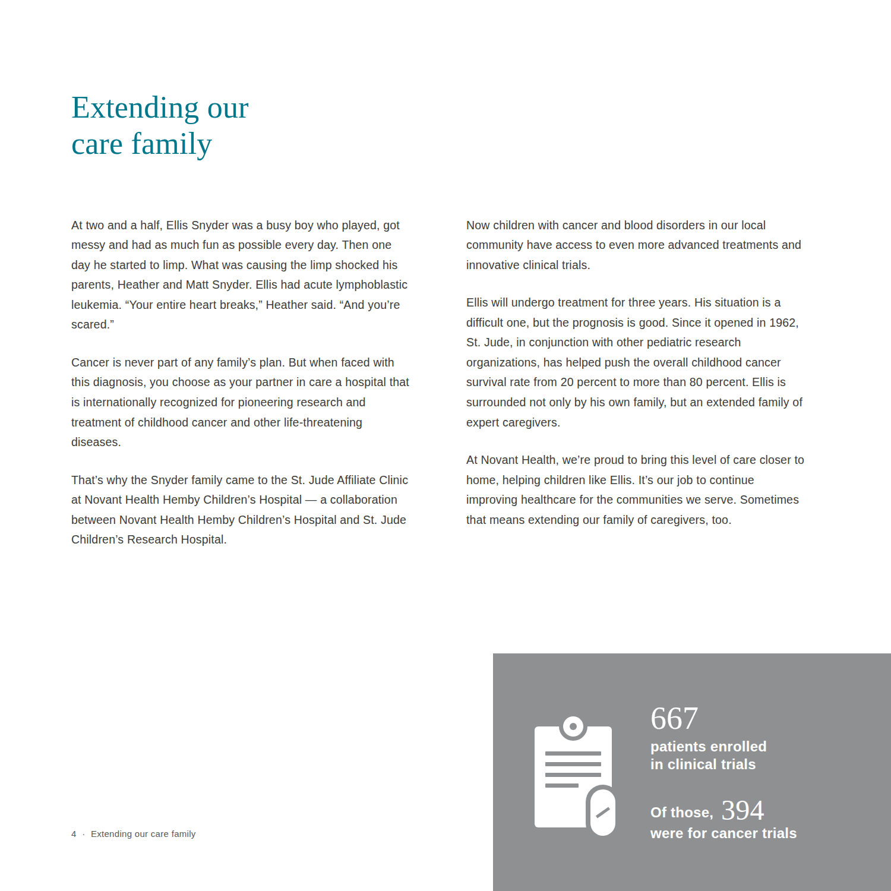Extending our
care family
At two and a half, Ellis Snyder was a busy boy who played, got messy and had as much fun as possible every day. Then one day he started to limp. What was causing the limp shocked his parents, Heather and Matt Snyder. Ellis had acute lymphoblastic leukemia. “Your entire heart breaks,” Heather said. “And you’re scared.”
Cancer is never part of any family’s plan. But when faced with this diagnosis, you choose as your partner in care a hospital that is internationally recognized for pioneering research and treatment of childhood cancer and other life-threatening diseases.
That’s why the Snyder family came to the St. Jude Affiliate Clinic at Novant Health Hemby Children’s Hospital — a collaboration between Novant Health Hemby Children’s Hospital and St. Jude Children’s Research Hospital.
Now children with cancer and blood disorders in our local community have access to even more advanced treatments and innovative clinical trials.
Ellis will undergo treatment for three years. His situation is a difficult one, but the prognosis is good. Since it opened in 1962, St. Jude, in conjunction with other pediatric research organizations, has helped push the overall childhood cancer survival rate from 20 percent to more than 80 percent. Ellis is surrounded not only by his own family, but an extended family of expert caregivers.
At Novant Health, we’re proud to bring this level of care closer to home, helping children like Ellis. It’s our job to continue improving healthcare for the communities we serve. Sometimes that means extending our family of caregivers, too.
4 · Extending our care family
667
patients enrolled
in clinical trials
Of those, 394
were for cancer trials